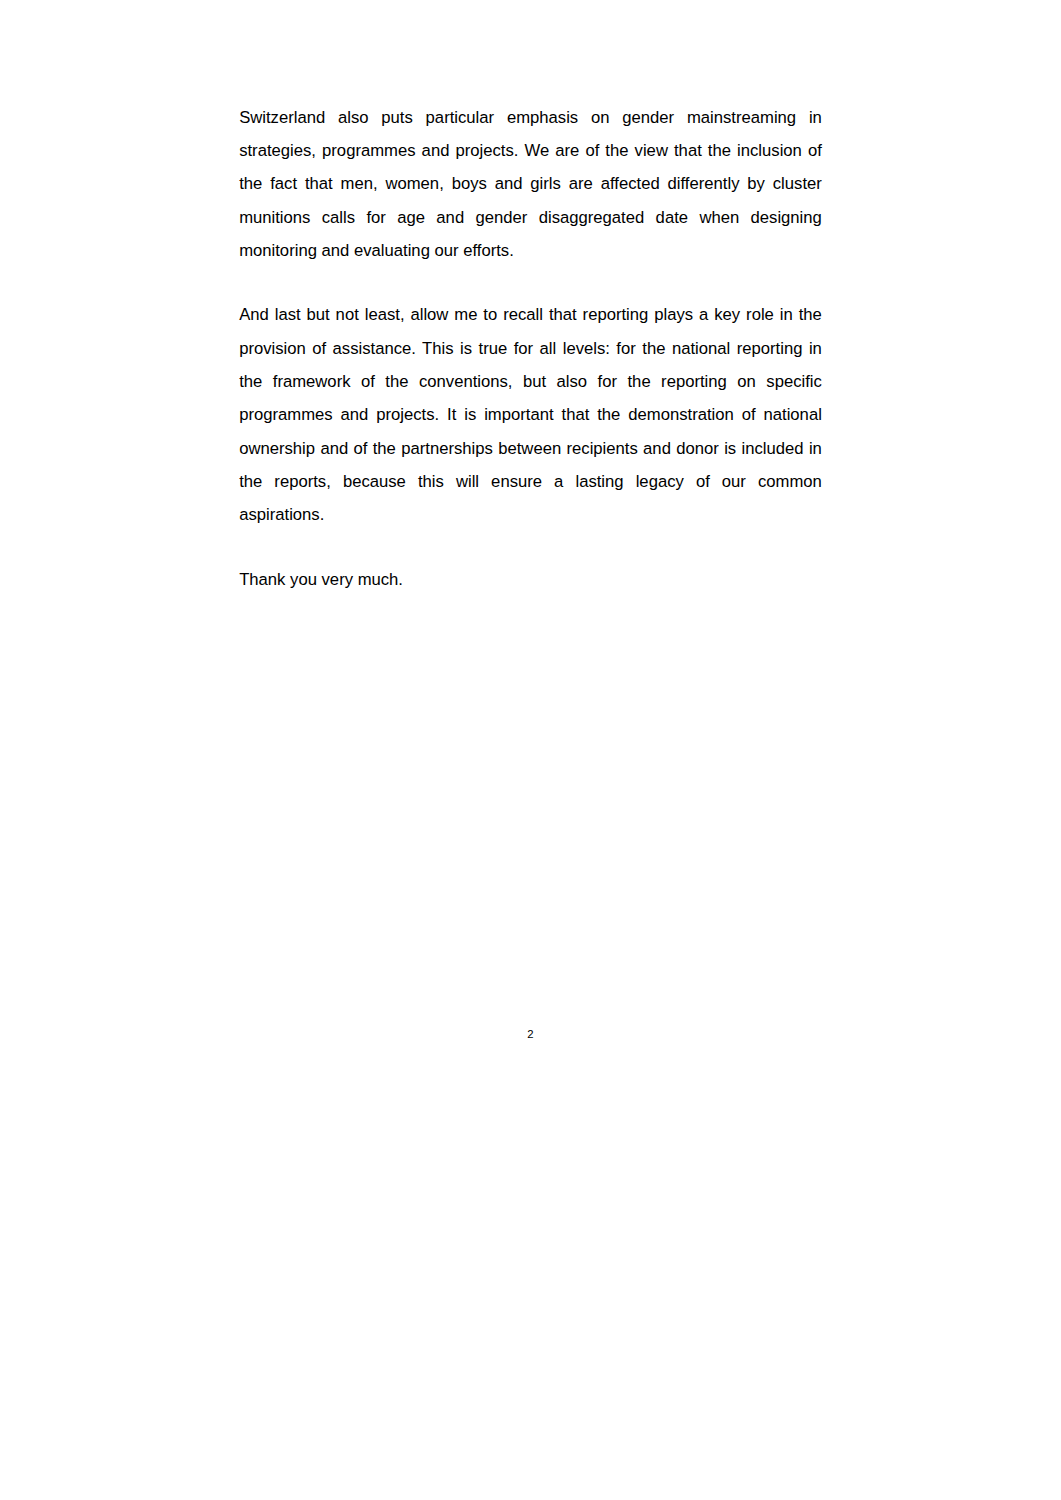Switzerland also puts particular emphasis on gender mainstreaming in strategies, programmes and projects. We are of the view that the inclusion of the fact that men, women, boys and girls are affected differently by cluster munitions calls for age and gender disaggregated date when designing monitoring and evaluating our efforts.
And last but not least, allow me to recall that reporting plays a key role in the provision of assistance. This is true for all levels: for the national reporting in the framework of the conventions, but also for the reporting on specific programmes and projects. It is important that the demonstration of national ownership and of the partnerships between recipients and donor is included in the reports, because this will ensure a lasting legacy of our common aspirations.
Thank you very much.
2